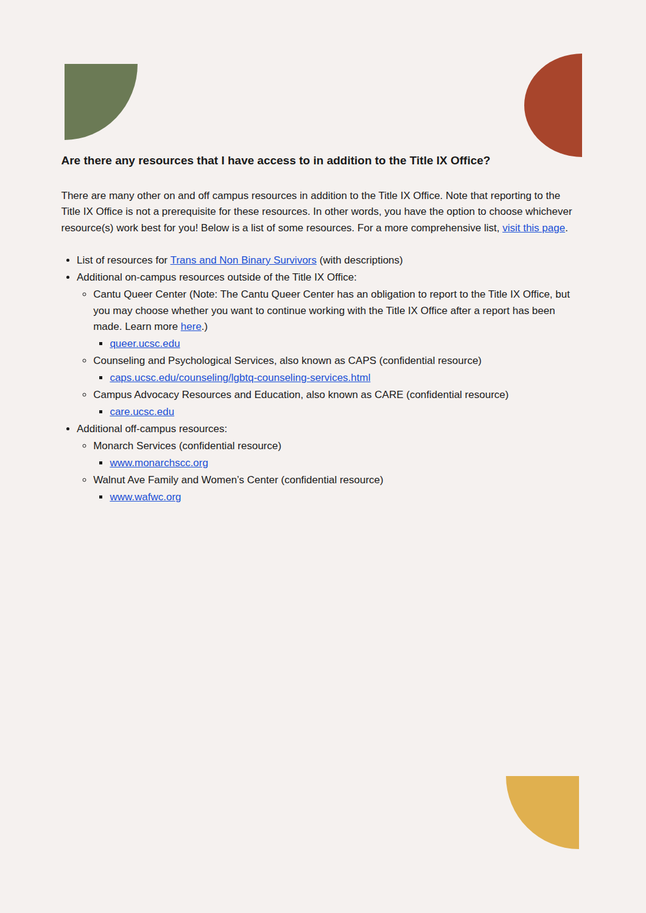Are there any resources that I have access to in addition to the Title IX Office?
There are many other on and off campus resources in addition to the Title IX Office. Note that reporting to the Title IX Office is not a prerequisite for these resources. In other words, you have the option to choose whichever resource(s) work best for you! Below is a list of some resources. For a more comprehensive list, visit this page.
List of resources for Trans and Non Binary Survivors (with descriptions)
Additional on-campus resources outside of the Title IX Office:
Cantu Queer Center (Note: The Cantu Queer Center has an obligation to report to the Title IX Office, but you may choose whether you want to continue working with the Title IX Office after a report has been made. Learn more here.)
queer.ucsc.edu
Counseling and Psychological Services, also known as CAPS (confidential resource)
caps.ucsc.edu/counseling/lgbtq-counseling-services.html
Campus Advocacy Resources and Education, also known as CARE (confidential resource)
care.ucsc.edu
Additional off-campus resources:
Monarch Services (confidential resource)
www.monarchscc.org
Walnut Ave Family and Women’s Center (confidential resource)
www.wafwc.org